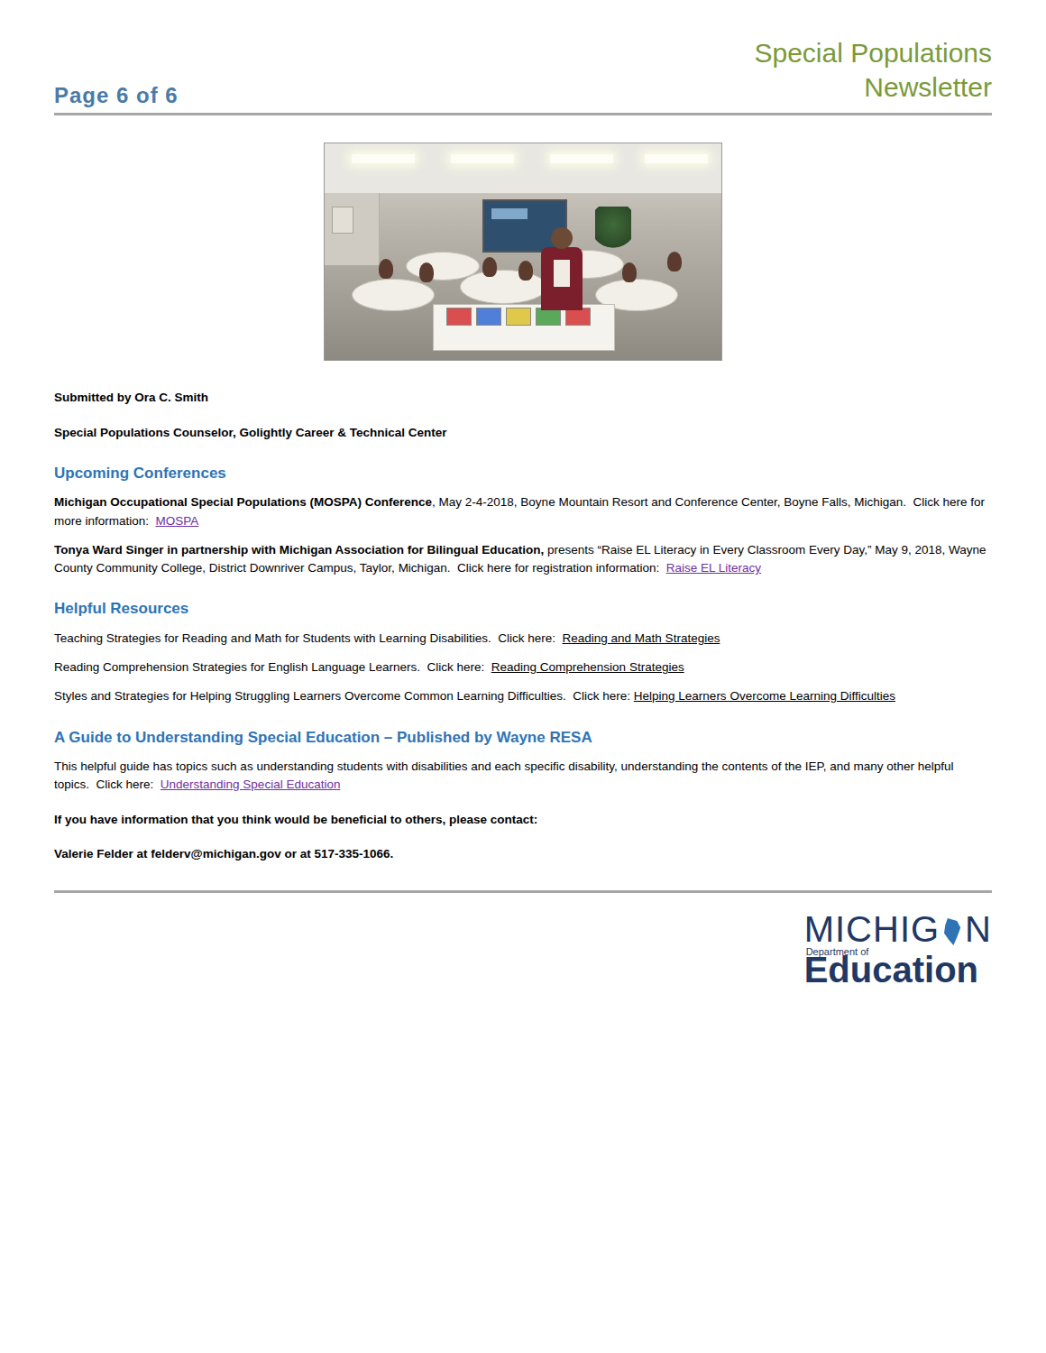Special Populations
Newsletter
Page 6 of 6
Submitted by Ora C. Smith
Special Populations Counselor, Golightly Career & Technical Center
Upcoming Conferences
Michigan Occupational Special Populations (MOSPA) Conference, May 2-4-2018, Boyne Mountain Resort and Conference Center, Boyne Falls, Michigan. Click here for more information: MOSPA
Tonya Ward Singer in partnership with Michigan Association for Bilingual Education, presents “Raise EL Literacy in Every Classroom Every Day,” May 9, 2018, Wayne County Community College, District Downriver Campus, Taylor, Michigan. Click here for registration information: Raise EL Literacy
Helpful Resources
Teaching Strategies for Reading and Math for Students with Learning Disabilities. Click here: Reading and Math Strategies
Reading Comprehension Strategies for English Language Learners. Click here: Reading Comprehension Strategies
Styles and Strategies for Helping Struggling Learners Overcome Common Learning Difficulties. Click here: Helping Learners Overcome Learning Difficulties
A Guide to Understanding Special Education – Published by Wayne RESA
This helpful guide has topics such as understanding students with disabilities and each specific disability, understanding the contents of the IEP, and many other helpful topics. Click here: Understanding Special Education
If you have information that you think would be beneficial to others, please contact:
Valerie Felder at felderv@michigan.gov or at 517-335-1066.
MICHIG N
Department of
Education